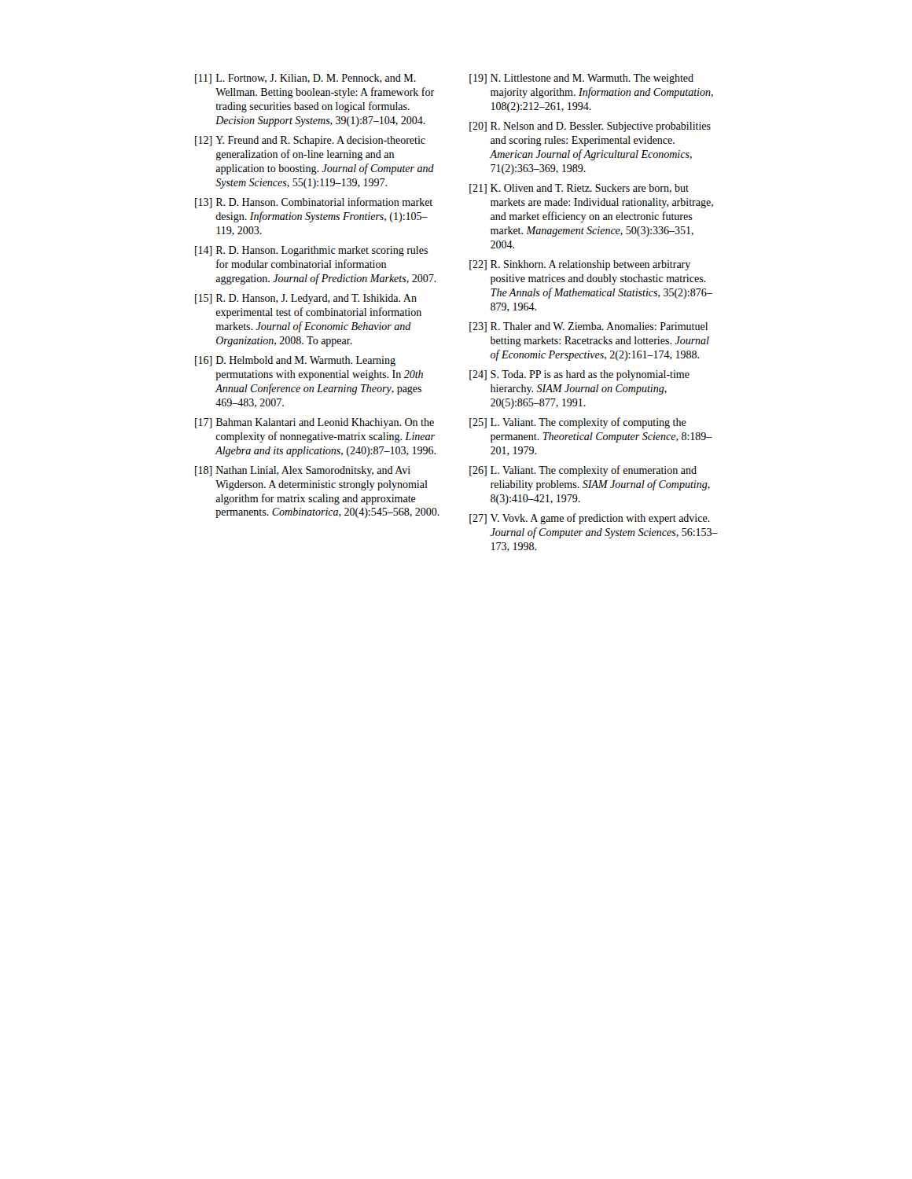[11] L. Fortnow, J. Kilian, D. M. Pennock, and M. Wellman. Betting boolean-style: A framework for trading securities based on logical formulas. Decision Support Systems, 39(1):87–104, 2004.
[12] Y. Freund and R. Schapire. A decision-theoretic generalization of on-line learning and an application to boosting. Journal of Computer and System Sciences, 55(1):119–139, 1997.
[13] R. D. Hanson. Combinatorial information market design. Information Systems Frontiers, (1):105–119, 2003.
[14] R. D. Hanson. Logarithmic market scoring rules for modular combinatorial information aggregation. Journal of Prediction Markets, 2007.
[15] R. D. Hanson, J. Ledyard, and T. Ishikida. An experimental test of combinatorial information markets. Journal of Economic Behavior and Organization, 2008. To appear.
[16] D. Helmbold and M. Warmuth. Learning permutations with exponential weights. In 20th Annual Conference on Learning Theory, pages 469–483, 2007.
[17] Bahman Kalantari and Leonid Khachiyan. On the complexity of nonnegative-matrix scaling. Linear Algebra and its applications, (240):87–103, 1996.
[18] Nathan Linial, Alex Samorodnitsky, and Avi Wigderson. A deterministic strongly polynomial algorithm for matrix scaling and approximate permanents. Combinatorica, 20(4):545–568, 2000.
[19] N. Littlestone and M. Warmuth. The weighted majority algorithm. Information and Computation, 108(2):212–261, 1994.
[20] R. Nelson and D. Bessler. Subjective probabilities and scoring rules: Experimental evidence. American Journal of Agricultural Economics, 71(2):363–369, 1989.
[21] K. Oliven and T. Rietz. Suckers are born, but markets are made: Individual rationality, arbitrage, and market efficiency on an electronic futures market. Management Science, 50(3):336–351, 2004.
[22] R. Sinkhorn. A relationship between arbitrary positive matrices and doubly stochastic matrices. The Annals of Mathematical Statistics, 35(2):876–879, 1964.
[23] R. Thaler and W. Ziemba. Anomalies: Parimutuel betting markets: Racetracks and lotteries. Journal of Economic Perspectives, 2(2):161–174, 1988.
[24] S. Toda. PP is as hard as the polynomial-time hierarchy. SIAM Journal on Computing, 20(5):865–877, 1991.
[25] L. Valiant. The complexity of computing the permanent. Theoretical Computer Science, 8:189–201, 1979.
[26] L. Valiant. The complexity of enumeration and reliability problems. SIAM Journal of Computing, 8(3):410–421, 1979.
[27] V. Vovk. A game of prediction with expert advice. Journal of Computer and System Sciences, 56:153–173, 1998.